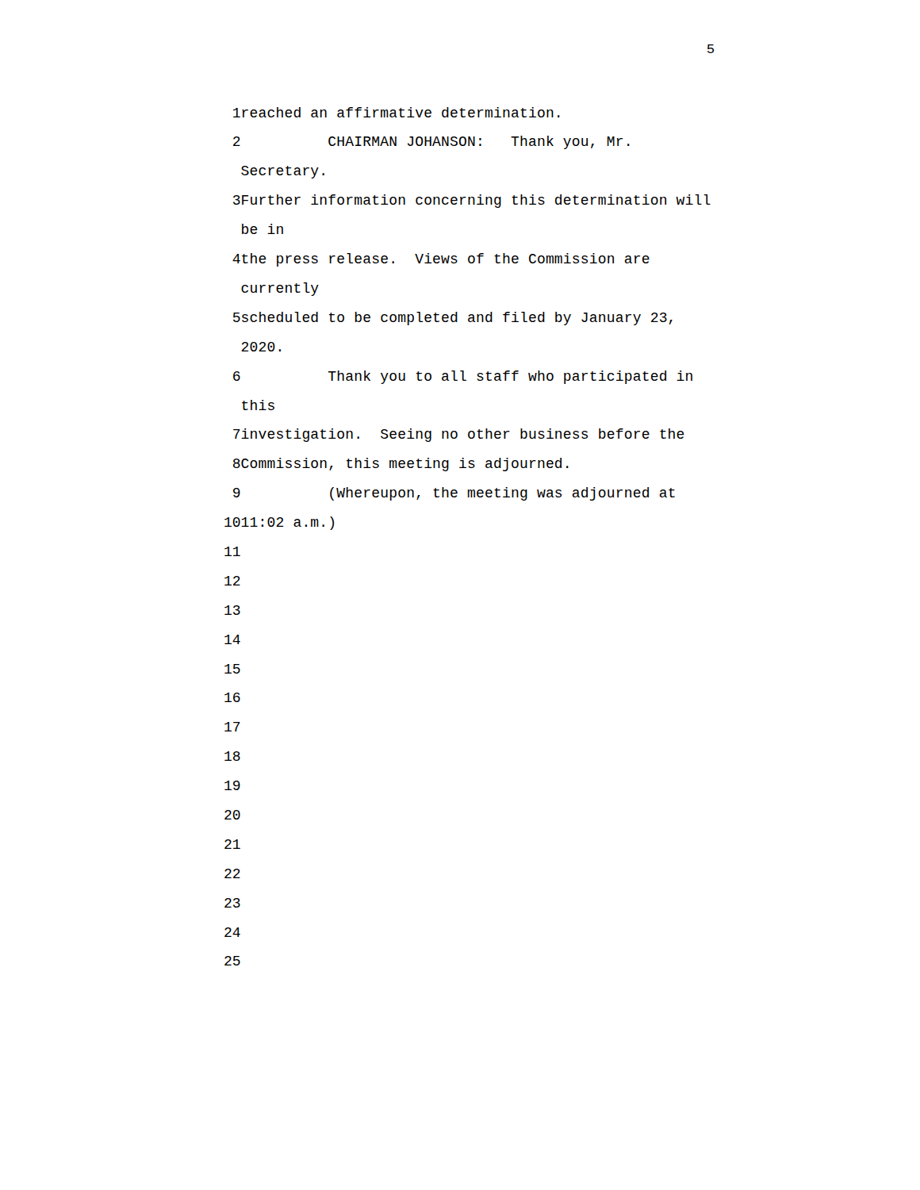5
| 1 | reached an affirmative determination. |
| 2 | CHAIRMAN JOHANSON: Thank you, Mr. Secretary. |
| 3 | Further information concerning this determination will be in |
| 4 | the press release. Views of the Commission are currently |
| 5 | scheduled to be completed and filed by January 23, 2020. |
| 6 | Thank you to all staff who participated in this |
| 7 | investigation. Seeing no other business before the |
| 8 | Commission, this meeting is adjourned. |
| 9 | (Whereupon, the meeting was adjourned at |
| 10 | 11:02 a.m.) |
| 11 | |
| 12 | |
| 13 | |
| 14 | |
| 15 | |
| 16 | |
| 17 | |
| 18 | |
| 19 | |
| 20 | |
| 21 | |
| 22 | |
| 23 | |
| 24 | |
| 25 | |